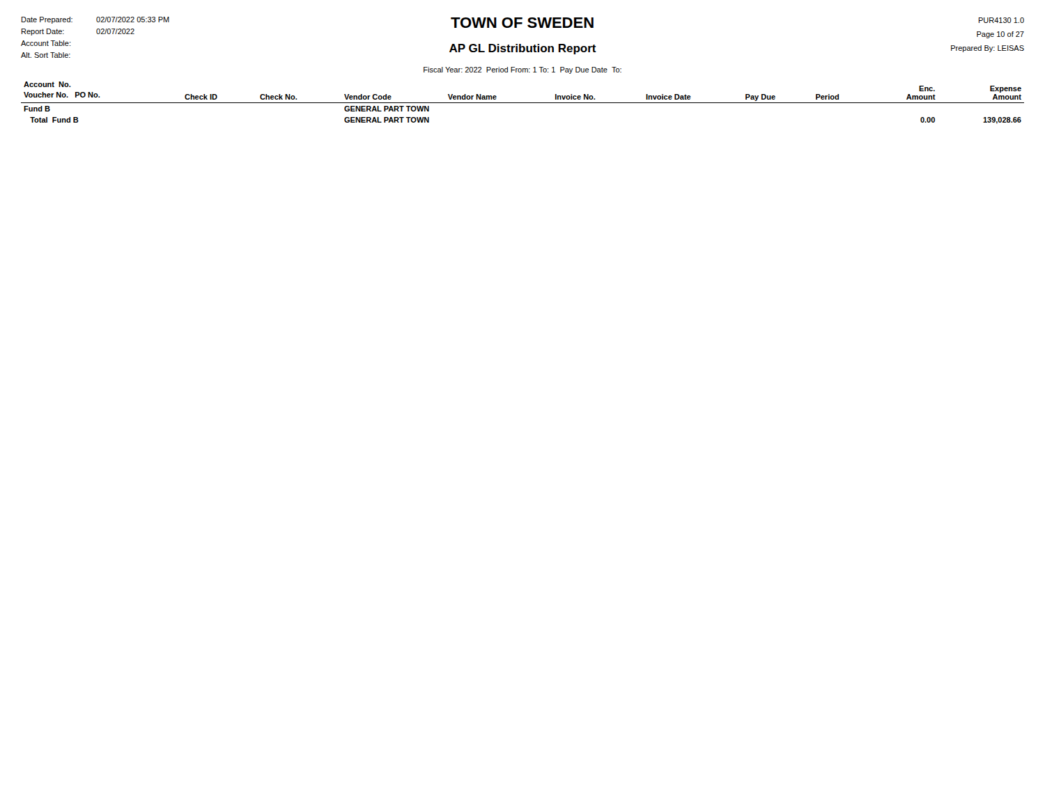Date Prepared: 02/07/2022 05:33 PM
Report Date: 02/07/2022
Account Table:
Alt. Sort Table:
PUR4130 1.0
Page 10 of 27
Prepared By: LEISAS
TOWN OF SWEDEN
AP GL Distribution Report
Fiscal Year: 2022 Period From: 1 To: 1 Pay Due Date To:
| Account No. Voucher No. PO No. | Check ID | Check No. | Vendor Code | Vendor Name | Invoice No. | Invoice Date | Pay Due | Period | Enc. Amount | Expense Amount |
| --- | --- | --- | --- | --- | --- | --- | --- | --- | --- | --- |
| Fund B | | | GENERAL PART TOWN | | | | | | |
| Total Fund B | | | GENERAL PART TOWN | | | | | 0.00 | 139,028.66 |